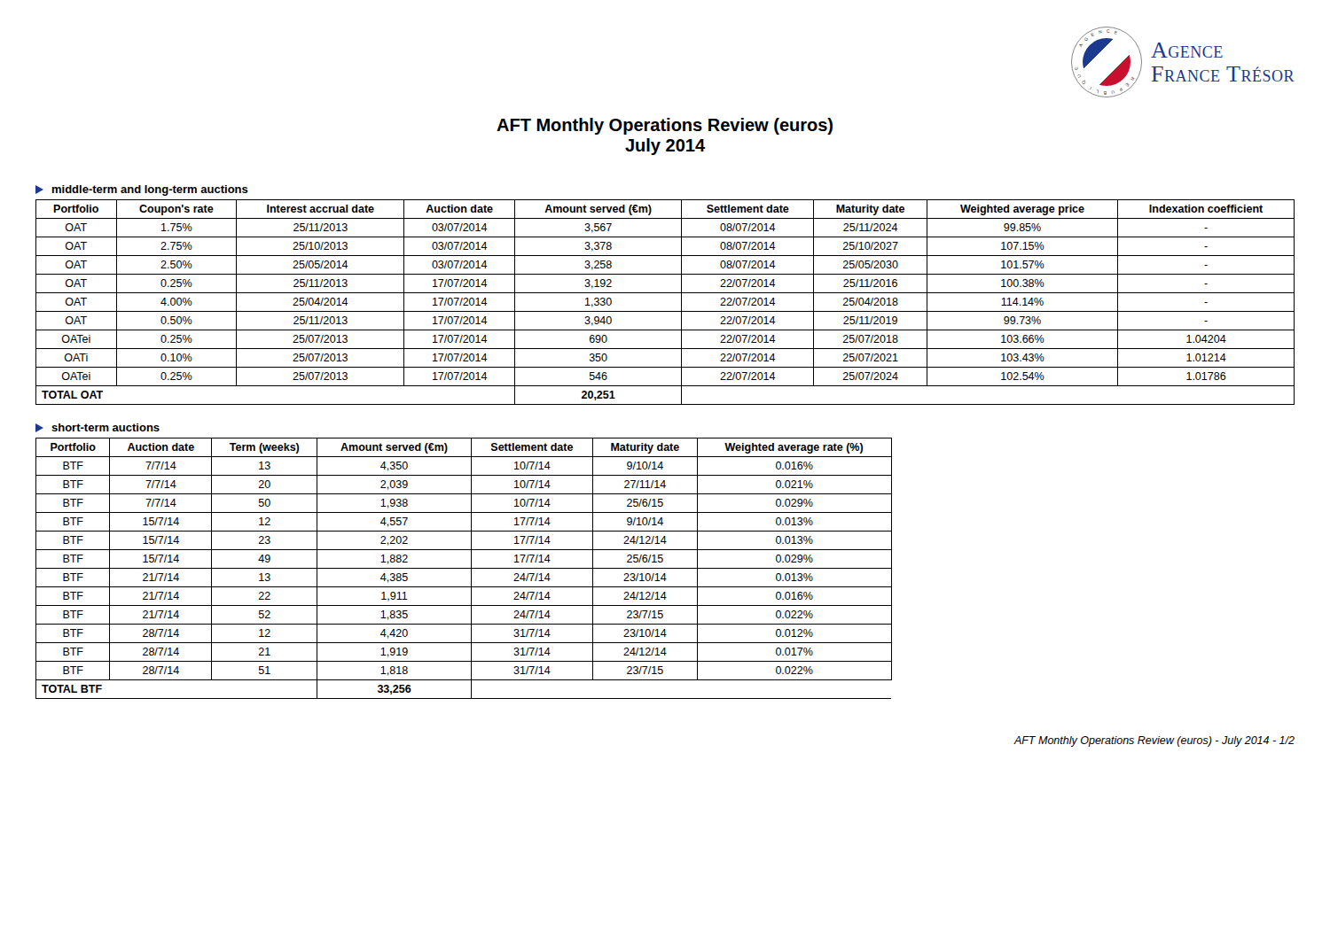AFT
A G E N C E R É P U B L I Q U E
Agence
France Trésor
AFT Monthly Operations Review (euros)
July 2014
middle-term and long-term auctions
| Portfolio | Coupon's rate | Interest accrual date | Auction date | Amount served (€m) | Settlement date | Maturity date | Weighted average price | Indexation coefficient |
| --- | --- | --- | --- | --- | --- | --- | --- | --- |
| OAT | 1.75% | 25/11/2013 | 03/07/2014 | 3,567 | 08/07/2014 | 25/11/2024 | 99.85% | - |
| OAT | 2.75% | 25/10/2013 | 03/07/2014 | 3,378 | 08/07/2014 | 25/10/2027 | 107.15% | - |
| OAT | 2.50% | 25/05/2014 | 03/07/2014 | 3,258 | 08/07/2014 | 25/05/2030 | 101.57% | - |
| OAT | 0.25% | 25/11/2013 | 17/07/2014 | 3,192 | 22/07/2014 | 25/11/2016 | 100.38% | - |
| OAT | 4.00% | 25/04/2014 | 17/07/2014 | 1,330 | 22/07/2014 | 25/04/2018 | 114.14% | - |
| OAT | 0.50% | 25/11/2013 | 17/07/2014 | 3,940 | 22/07/2014 | 25/11/2019 | 99.73% | - |
| OATei | 0.25% | 25/07/2013 | 17/07/2014 | 690 | 22/07/2014 | 25/07/2018 | 103.66% | 1.04204 |
| OATi | 0.10% | 25/07/2013 | 17/07/2014 | 350 | 22/07/2014 | 25/07/2021 | 103.43% | 1.01214 |
| OATei | 0.25% | 25/07/2013 | 17/07/2014 | 546 | 22/07/2014 | 25/07/2024 | 102.54% | 1.01786 |
| TOTAL OAT | 20,251 | |
short-term auctions
| Portfolio | Auction date | Term (weeks) | Amount served (€m) | Settlement date | Maturity date | Weighted average rate (%) |
| --- | --- | --- | --- | --- | --- | --- |
| BTF | 7/7/14 | 13 | 4,350 | 10/7/14 | 9/10/14 | 0.016% |
| BTF | 7/7/14 | 20 | 2,039 | 10/7/14 | 27/11/14 | 0.021% |
| BTF | 7/7/14 | 50 | 1,938 | 10/7/14 | 25/6/15 | 0.029% |
| BTF | 15/7/14 | 12 | 4,557 | 17/7/14 | 9/10/14 | 0.013% |
| BTF | 15/7/14 | 23 | 2,202 | 17/7/14 | 24/12/14 | 0.013% |
| BTF | 15/7/14 | 49 | 1,882 | 17/7/14 | 25/6/15 | 0.029% |
| BTF | 21/7/14 | 13 | 4,385 | 24/7/14 | 23/10/14 | 0.013% |
| BTF | 21/7/14 | 22 | 1,911 | 24/7/14 | 24/12/14 | 0.016% |
| BTF | 21/7/14 | 52 | 1,835 | 24/7/14 | 23/7/15 | 0.022% |
| BTF | 28/7/14 | 12 | 4,420 | 31/7/14 | 23/10/14 | 0.012% |
| BTF | 28/7/14 | 21 | 1,919 | 31/7/14 | 24/12/14 | 0.017% |
| BTF | 28/7/14 | 51 | 1,818 | 31/7/14 | 23/7/15 | 0.022% |
| TOTAL BTF | 33,256 | |
AFT Monthly Operations Review (euros) - July 2014 - 1/2